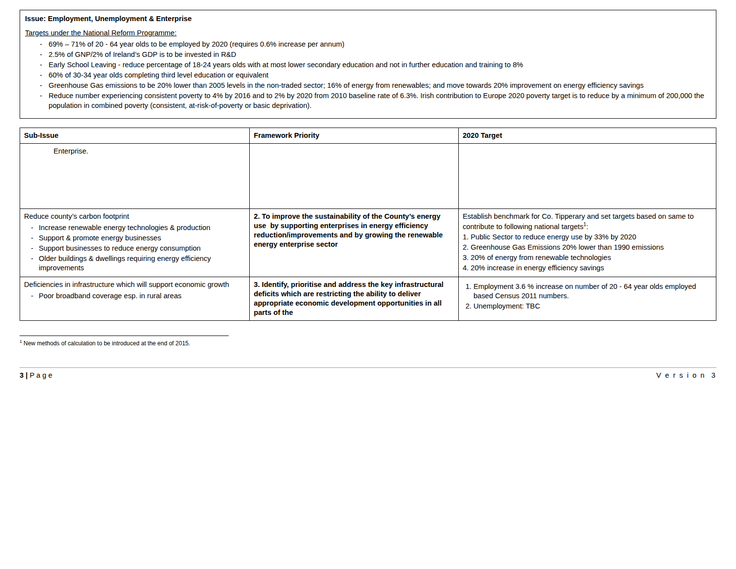Issue: Employment, Unemployment & Enterprise
Targets under the National Reform Programme:
69% – 71% of 20 - 64 year olds to be employed by 2020 (requires 0.6% increase per annum)
2.5% of GNP/2% of Ireland’s GDP is to be invested in R&D
Early School Leaving - reduce percentage of 18-24 years olds with at most lower secondary education and not in further education and training to 8%
60% of 30-34 year olds completing third level education or equivalent
Greenhouse Gas emissions to be 20% lower than 2005 levels in the non-traded sector; 16% of energy from renewables; and move towards 20% improvement on energy efficiency savings
Reduce number experiencing consistent poverty to 4% by 2016 and to 2% by 2020 from 2010 baseline rate of 6.3%. Irish contribution to Europe 2020 poverty target is to reduce by a minimum of 200,000 the population in combined poverty (consistent, at-risk-of-poverty or basic deprivation).
| Sub-Issue | Framework Priority | 2020 Target |
| --- | --- | --- |
| Enterprise. | | |
| Reduce county’s carbon footprint Increase renewable energy technologies & production Support & promote energy businesses Support businesses to reduce energy consumption Older buildings & dwellings requiring energy efficiency improvements | 2. To improve the sustainability of the County’s energy use by supporting enterprises in energy efficiency reduction/improvements and by growing the renewable energy enterprise sector | Establish benchmark for Co. Tipperary and set targets based on same to contribute to following national targets 1 : 1. Public Sector to reduce energy use by 33% by 2020 2. Greenhouse Gas Emissions 20% lower than 1990 emissions 3. 20% of energy from renewable technologies 4. 20% increase in energy efficiency savings |
| Deficiencies in infrastructure which will support economic growth Poor broadband coverage esp. in rural areas | 3. Identify, prioritise and address the key infrastructural deficits which are restricting the ability to deliver appropriate economic development opportunities in all parts of the | Employment 3.6 % increase on number of 20 - 64 year olds employed based Census 2011 numbers. Unemployment: TBC |
1 New methods of calculation to be introduced at the end of 2015.
3 | P a g e
V e r s i o n 3